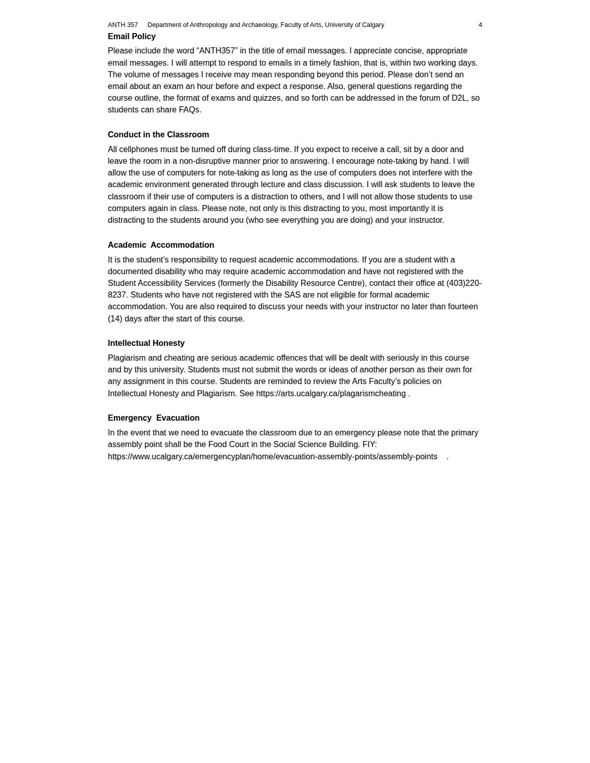ANTH 357 Department of Anthropology and Archaeology, Faculty of Arts, University of Calgary 4
Email Policy
Please include the word “ANTH357” in the title of email messages. I appreciate concise, appropriate email messages. I will attempt to respond to emails in a timely fashion, that is, within two working days. The volume of messages I receive may mean responding beyond this period. Please don’t send an email about an exam an hour before and expect a response. Also, general questions regarding the course outline, the format of exams and quizzes, and so forth can be addressed in the forum of D2L, so students can share FAQs.
Conduct in the Classroom
All cellphones must be turned off during class-time. If you expect to receive a call, sit by a door and leave the room in a non-disruptive manner prior to answering. I encourage note-taking by hand. I will allow the use of computers for note-taking as long as the use of computers does not interfere with the academic environment generated through lecture and class discussion. I will ask students to leave the classroom if their use of computers is a distraction to others, and I will not allow those students to use computers again in class. Please note, not only is this distracting to you, most importantly it is distracting to the students around you (who see everything you are doing) and your instructor.
Academic Accommodation
It is the student’s responsibility to request academic accommodations. If you are a student with a documented disability who may require academic accommodation and have not registered with the Student Accessibility Services (formerly the Disability Resource Centre), contact their office at (403)220-8237. Students who have not registered with the SAS are not eligible for formal academic accommodation. You are also required to discuss your needs with your instructor no later than fourteen (14) days after the start of this course.
Intellectual Honesty
Plagiarism and cheating are serious academic offences that will be dealt with seriously in this course and by this university. Students must not submit the words or ideas of another person as their own for any assignment in this course. Students are reminded to review the Arts Faculty’s policies on Intellectual Honesty and Plagiarism. See https://arts.ucalgary.ca/plagarismcheating .
Emergency Evacuation
In the event that we need to evacuate the classroom due to an emergency please note that the primary assembly point shall be the Food Court in the Social Science Building. FIY: https://www.ucalgary.ca/emergencyplan/home/evacuation-assembly-points/assembly-points .